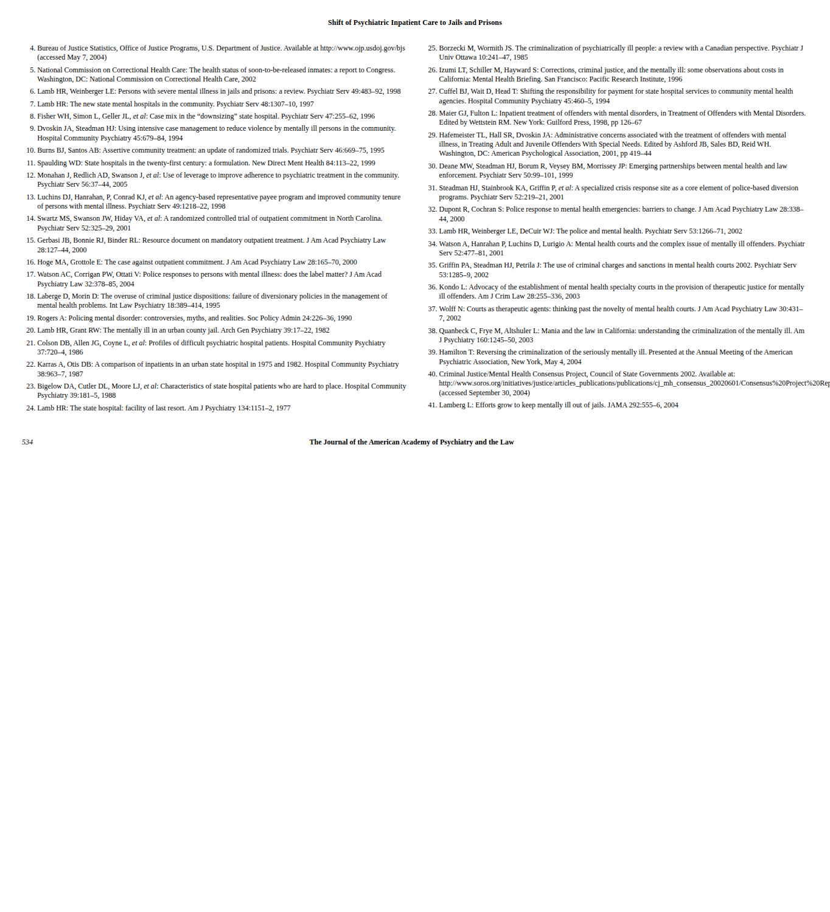Shift of Psychiatric Inpatient Care to Jails and Prisons
Bureau of Justice Statistics, Office of Justice Programs, U.S. Department of Justice. Available at http://www.ojp.usdoj.gov/bjs (accessed May 7, 2004)
National Commission on Correctional Health Care: The health status of soon-to-be-released inmates: a report to Congress. Washington, DC: National Commission on Correctional Health Care, 2002
Lamb HR, Weinberger LE: Persons with severe mental illness in jails and prisons: a review. Psychiatr Serv 49:483–92, 1998
Lamb HR: The new state mental hospitals in the community. Psychiatr Serv 48:1307–10, 1997
Fisher WH, Simon L, Geller JL, et al: Case mix in the “downsizing” state hospital. Psychiatr Serv 47:255–62, 1996
Dvoskin JA, Steadman HJ: Using intensive case management to reduce violence by mentally ill persons in the community. Hospital Community Psychiatry 45:679–84, 1994
Burns BJ, Santos AB: Assertive community treatment: an update of randomized trials. Psychiatr Serv 46:669–75, 1995
Spaulding WD: State hospitals in the twenty-first century: a formulation. New Direct Ment Health 84:113–22, 1999
Monahan J, Redlich AD, Swanson J, et al: Use of leverage to improve adherence to psychiatric treatment in the community. Psychiatr Serv 56:37–44, 2005
Luchins DJ, Hanrahan, P, Conrad KJ, et al: An agency-based representative payee program and improved community tenure of persons with mental illness. Psychiatr Serv 49:1218–22, 1998
Swartz MS, Swanson JW, Hiday VA, et al: A randomized controlled trial of outpatient commitment in North Carolina. Psychiatr Serv 52:325–29, 2001
Gerbasi JB, Bonnie RJ, Binder RL: Resource document on mandatory outpatient treatment. J Am Acad Psychiatry Law 28:127–44, 2000
Hoge MA, Grottole E: The case against outpatient commitment. J Am Acad Psychiatry Law 28:165–70, 2000
Watson AC, Corrigan PW, Ottati V: Police responses to persons with mental illness: does the label matter? J Am Acad Psychiatry Law 32:378–85, 2004
Laberge D, Morin D: The overuse of criminal justice dispositions: failure of diversionary policies in the management of mental health problems. Int Law Psychiatry 18:389–414, 1995
Rogers A: Policing mental disorder: controversies, myths, and realities. Soc Policy Admin 24:226–36, 1990
Lamb HR, Grant RW: The mentally ill in an urban county jail. Arch Gen Psychiatry 39:17–22, 1982
Colson DB, Allen JG, Coyne L, et al: Profiles of difficult psychiatric hospital patients. Hospital Community Psychiatry 37:720–4, 1986
Karras A, Otis DB: A comparison of inpatients in an urban state hospital in 1975 and 1982. Hospital Community Psychiatry 38:963–7, 1987
Bigelow DA, Cutler DL, Moore LJ, et al: Characteristics of state hospital patients who are hard to place. Hospital Community Psychiatry 39:181–5, 1988
Lamb HR: The state hospital: facility of last resort. Am J Psychiatry 134:1151–2, 1977
Borzecki M, Wormith JS. The criminalization of psychiatrically ill people: a review with a Canadian perspective. Psychiatr J Univ Ottawa 10:241–47, 1985
Izumi LT, Schiller M, Hayward S: Corrections, criminal justice, and the mentally ill: some observations about costs in California: Mental Health Briefing. San Francisco: Pacific Research Institute, 1996
Cuffel BJ, Wait D, Head T: Shifting the responsibility for payment for state hospital services to community mental health agencies. Hospital Community Psychiatry 45:460–5, 1994
Maier GJ, Fulton L: Inpatient treatment of offenders with mental disorders, in Treatment of Offenders with Mental Disorders. Edited by Wettstein RM. New York: Guilford Press, 1998, pp 126–67
Hafemeister TL, Hall SR, Dvoskin JA: Administrative concerns associated with the treatment of offenders with mental illness, in Treating Adult and Juvenile Offenders With Special Needs. Edited by Ashford JB, Sales BD, Reid WH. Washington, DC: American Psychological Association, 2001, pp 419–44
Deane MW, Steadman HJ, Borum R, Veysey BM, Morrissey JP: Emerging partnerships between mental health and law enforcement. Psychiatr Serv 50:99–101, 1999
Steadman HJ, Stainbrook KA, Griffin P, et al: A specialized crisis response site as a core element of police-based diversion programs. Psychiatr Serv 52:219–21, 2001
Dupont R, Cochran S: Police response to mental health emergencies: barriers to change. J Am Acad Psychiatry Law 28:338–44, 2000
Lamb HR, Weinberger LE, DeCuir WJ: The police and mental health. Psychiatr Serv 53:1266–71, 2002
Watson A, Hanrahan P, Luchins D, Lurigio A: Mental health courts and the complex issue of mentally ill offenders. Psychiatr Serv 52:477–81, 2001
Griffin PA, Steadman HJ, Petrila J: The use of criminal charges and sanctions in mental health courts 2002. Psychiatr Serv 53:1285–9, 2002
Kondo L: Advocacy of the establishment of mental health specialty courts in the provision of therapeutic justice for mentally ill offenders. Am J Crim Law 28:255–336, 2003
Wolff N: Courts as therapeutic agents: thinking past the novelty of mental health courts. J Am Acad Psychiatry Law 30:431–7, 2002
Quanbeck C, Frye M, Altshuler L: Mania and the law in California: understanding the criminalization of the mentally ill. Am J Psychiatry 160:1245–50, 2003
Hamilton T: Reversing the criminalization of the seriously mentally ill. Presented at the Annual Meeting of the American Psychiatric Association, New York, May 4, 2004
Criminal Justice/Mental Health Consensus Project, Council of State Governments 2002. Available at: http://www.soros.org/initiatives/justice/articles_publications/publications/cj_mh_consensus_20020601/Consensus%20Project%20Report.pdf (accessed September 30, 2004)
Lamberg L: Efforts grow to keep mentally ill out of jails. JAMA 292:555–6, 2004
534 The Journal of the American Academy of Psychiatry and the Law